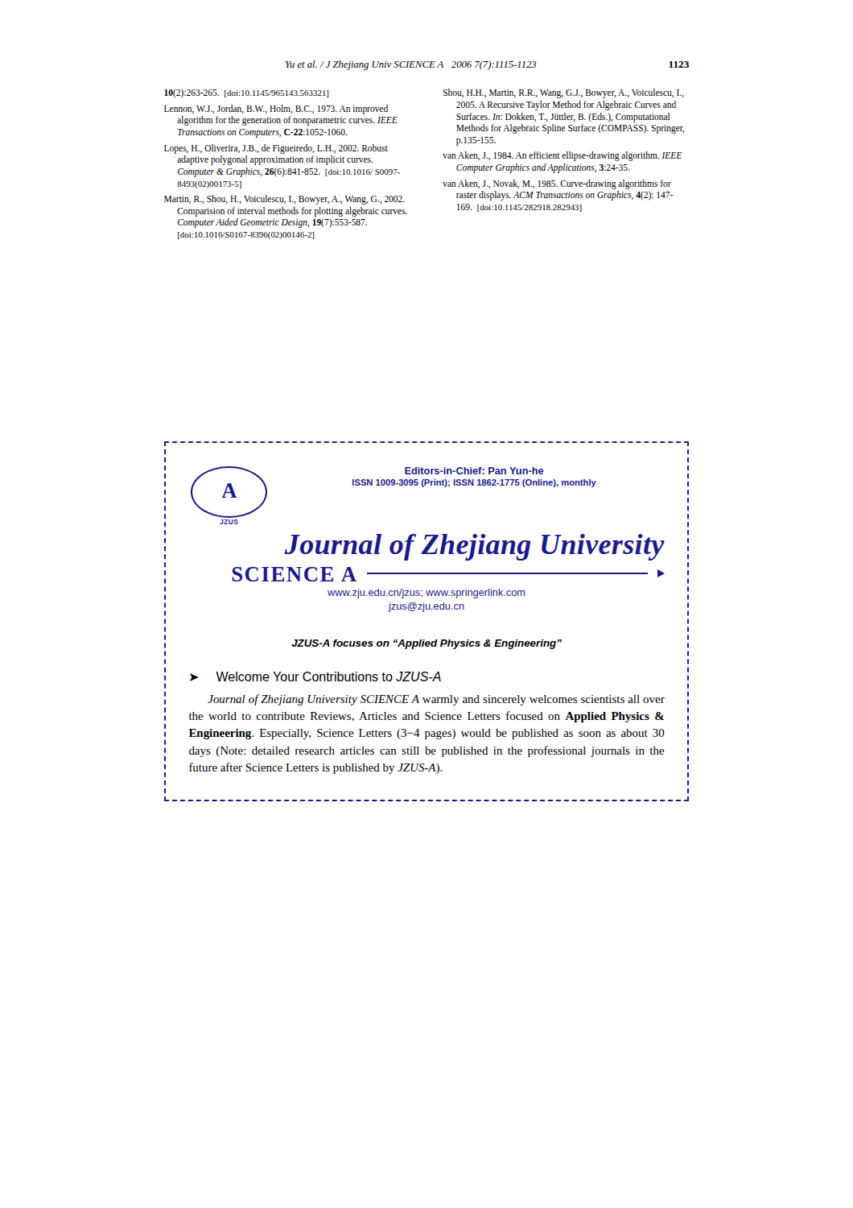Yu et al. / J Zhejiang Univ SCIENCE A 2006 7(7):1115-1123
1123
10(2):263-265. [doi:10.1145/965143.563321]
Lennon, W.J., Jordan, B.W., Holm, B.C., 1973. An improved algorithm for the generation of nonparametric curves. IEEE Transactions on Computers, C-22:1052-1060.
Lopes, H., Oliverira, J.B., de Figueiredo, L.H., 2002. Robust adaptive polygonal approximation of implicit curves. Computer & Graphics, 26(6):841-852. [doi:10.1016/ S0097-8493(02)00173-5]
Martin, R., Shou, H., Voiculescu, I., Bowyer, A., Wang, G., 2002. Comparision of interval methods for plotting algebraic curves. Computer Aided Geometric Design, 19(7):553-587. [doi:10.1016/S0167-8396(02)00146-2]
Shou, H.H., Martin, R.R., Wang, G.J., Bowyer, A., Voiculescu, I., 2005. A Recursive Taylor Method for Algebraic Curves and Surfaces. In: Dokken, T., Jüttler, B. (Eds.), Computational Methods for Algebraic Spline Surface (COMPASS). Springer, p.135-155.
van Aken, J., 1984. An efficient ellipse-drawing algorithm. IEEE Computer Graphics and Applications, 3:24-35.
van Aken, J., Novak, M., 1985. Curve-drawing algorithms for raster displays. ACM Transactions on Graphics, 4(2): 147-169. [doi:10.1145/282918.282943]
A
JZUS
Editors-in-Chief: Pan Yun-he
ISSN 1009-3095 (Print); ISSN 1862-1775 (Online), monthly
Journal of Zhejiang University
SCIENCE A
www.zju.edu.cn/jzus; www.springerlink.com jzus@zju.edu.cn
JZUS-A focuses on “Applied Physics & Engineering”
➤ Welcome Your Contributions to JZUS-A
Journal of Zhejiang University SCIENCE A warmly and sincerely welcomes scientists all over the world to contribute Reviews, Articles and Science Letters focused on Applied Physics & Engineering. Especially, Science Letters (3−4 pages) would be published as soon as about 30 days (Note: detailed research articles can still be published in the professional journals in the future after Science Letters is published by JZUS-A).